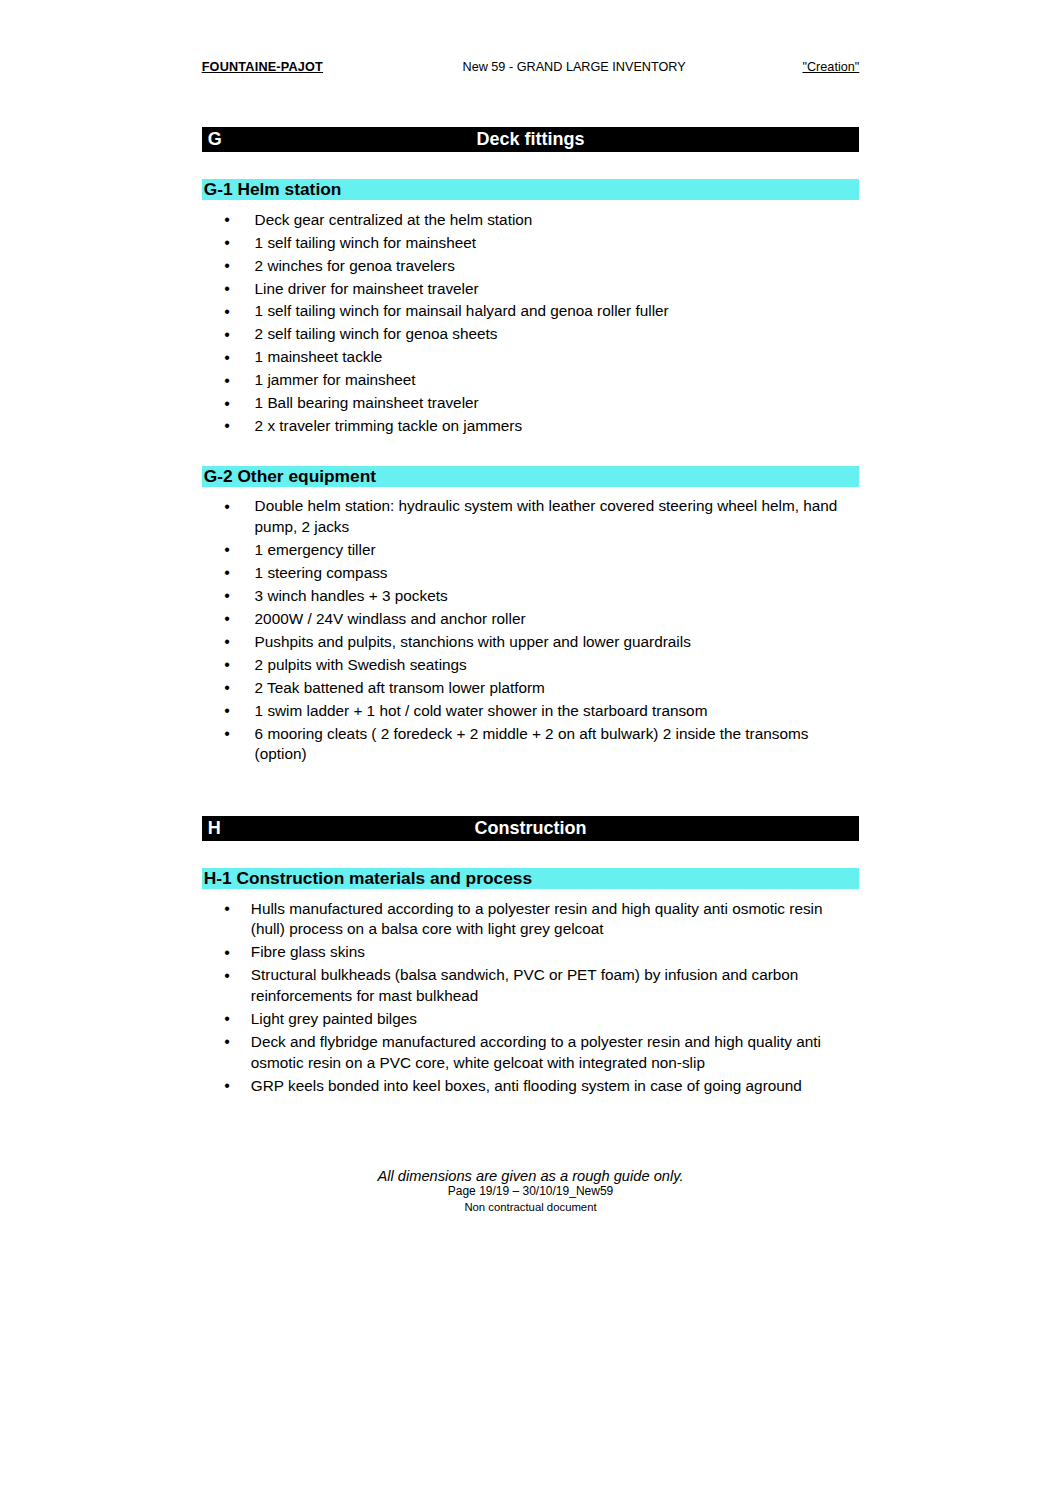FOUNTAINE-PAJOT New 59 - GRAND LARGE INVENTORY "Creation"
G Deck fittings
G-1 Helm station
Deck gear centralized at the helm station
1 self tailing winch for mainsheet
2 winches for genoa travelers
Line driver for mainsheet traveler
1 self tailing winch for mainsail halyard and genoa roller fuller
2 self tailing winch for genoa sheets
1 mainsheet tackle
1 jammer for mainsheet
1 Ball bearing mainsheet traveler
2 x traveler trimming tackle on jammers
G-2 Other equipment
Double helm station: hydraulic system with leather covered steering wheel helm, hand pump, 2 jacks
1 emergency tiller
1 steering compass
3 winch handles + 3 pockets
2000W / 24V windlass and anchor roller
Pushpits and pulpits, stanchions with upper and lower guardrails
2 pulpits with Swedish seatings
2 Teak battened aft transom lower platform
1 swim ladder + 1 hot / cold water shower in the starboard transom
6 mooring cleats ( 2 foredeck + 2 middle + 2 on aft bulwark) 2 inside the transoms (option)
H Construction
H-1 Construction materials and process
Hulls manufactured according to a polyester resin and high quality anti osmotic resin (hull) process on a balsa core with light grey gelcoat
Fibre glass skins
Structural bulkheads (balsa sandwich, PVC or PET foam) by infusion and carbon reinforcements for mast bulkhead
Light grey painted bilges
Deck and flybridge manufactured according to a polyester resin and high quality anti osmotic resin on a PVC core, white gelcoat with integrated non-slip
GRP keels bonded into keel boxes, anti flooding system in case of going aground
All dimensions are given as a rough guide only.
Page 19/19 – 30/10/19_New59
Non contractual document